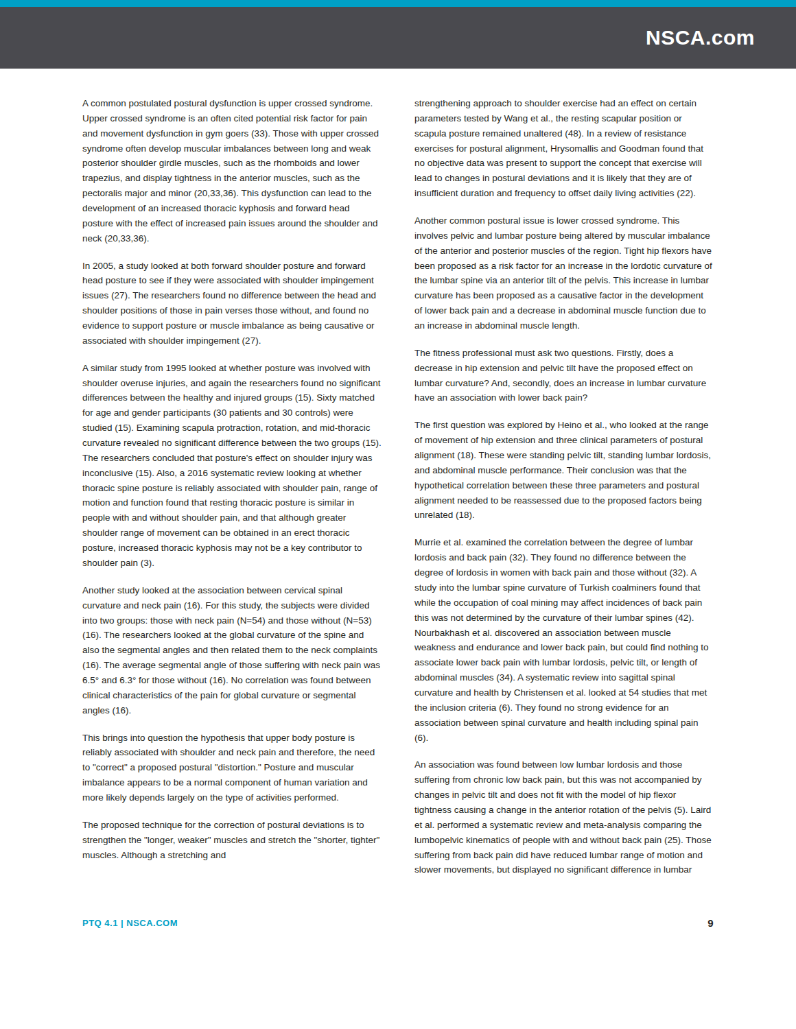NSCA.com
A common postulated postural dysfunction is upper crossed syndrome. Upper crossed syndrome is an often cited potential risk factor for pain and movement dysfunction in gym goers (33). Those with upper crossed syndrome often develop muscular imbalances between long and weak posterior shoulder girdle muscles, such as the rhomboids and lower trapezius, and display tightness in the anterior muscles, such as the pectoralis major and minor (20,33,36). This dysfunction can lead to the development of an increased thoracic kyphosis and forward head posture with the effect of increased pain issues around the shoulder and neck (20,33,36).
In 2005, a study looked at both forward shoulder posture and forward head posture to see if they were associated with shoulder impingement issues (27). The researchers found no difference between the head and shoulder positions of those in pain verses those without, and found no evidence to support posture or muscle imbalance as being causative or associated with shoulder impingement (27).
A similar study from 1995 looked at whether posture was involved with shoulder overuse injuries, and again the researchers found no significant differences between the healthy and injured groups (15). Sixty matched for age and gender participants (30 patients and 30 controls) were studied (15). Examining scapula protraction, rotation, and mid-thoracic curvature revealed no significant difference between the two groups (15). The researchers concluded that posture's effect on shoulder injury was inconclusive (15). Also, a 2016 systematic review looking at whether thoracic spine posture is reliably associated with shoulder pain, range of motion and function found that resting thoracic posture is similar in people with and without shoulder pain, and that although greater shoulder range of movement can be obtained in an erect thoracic posture, increased thoracic kyphosis may not be a key contributor to shoulder pain (3).
Another study looked at the association between cervical spinal curvature and neck pain (16). For this study, the subjects were divided into two groups: those with neck pain (N=54) and those without (N=53) (16). The researchers looked at the global curvature of the spine and also the segmental angles and then related them to the neck complaints (16). The average segmental angle of those suffering with neck pain was 6.5° and 6.3° for those without (16). No correlation was found between clinical characteristics of the pain for global curvature or segmental angles (16).
This brings into question the hypothesis that upper body posture is reliably associated with shoulder and neck pain and therefore, the need to "correct" a proposed postural "distortion." Posture and muscular imbalance appears to be a normal component of human variation and more likely depends largely on the type of activities performed.
The proposed technique for the correction of postural deviations is to strengthen the "longer, weaker" muscles and stretch the "shorter, tighter" muscles. Although a stretching and
strengthening approach to shoulder exercise had an effect on certain parameters tested by Wang et al., the resting scapular position or scapula posture remained unaltered (48). In a review of resistance exercises for postural alignment, Hrysomallis and Goodman found that no objective data was present to support the concept that exercise will lead to changes in postural deviations and it is likely that they are of insufficient duration and frequency to offset daily living activities (22).
Another common postural issue is lower crossed syndrome. This involves pelvic and lumbar posture being altered by muscular imbalance of the anterior and posterior muscles of the region. Tight hip flexors have been proposed as a risk factor for an increase in the lordotic curvature of the lumbar spine via an anterior tilt of the pelvis. This increase in lumbar curvature has been proposed as a causative factor in the development of lower back pain and a decrease in abdominal muscle function due to an increase in abdominal muscle length.
The fitness professional must ask two questions. Firstly, does a decrease in hip extension and pelvic tilt have the proposed effect on lumbar curvature? And, secondly, does an increase in lumbar curvature have an association with lower back pain?
The first question was explored by Heino et al., who looked at the range of movement of hip extension and three clinical parameters of postural alignment (18). These were standing pelvic tilt, standing lumbar lordosis, and abdominal muscle performance. Their conclusion was that the hypothetical correlation between these three parameters and postural alignment needed to be reassessed due to the proposed factors being unrelated (18).
Murrie et al. examined the correlation between the degree of lumbar lordosis and back pain (32). They found no difference between the degree of lordosis in women with back pain and those without (32). A study into the lumbar spine curvature of Turkish coalminers found that while the occupation of coal mining may affect incidences of back pain this was not determined by the curvature of their lumbar spines (42). Nourbakhash et al. discovered an association between muscle weakness and endurance and lower back pain, but could find nothing to associate lower back pain with lumbar lordosis, pelvic tilt, or length of abdominal muscles (34). A systematic review into sagittal spinal curvature and health by Christensen et al. looked at 54 studies that met the inclusion criteria (6). They found no strong evidence for an association between spinal curvature and health including spinal pain (6).
An association was found between low lumbar lordosis and those suffering from chronic low back pain, but this was not accompanied by changes in pelvic tilt and does not fit with the model of hip flexor tightness causing a change in the anterior rotation of the pelvis (5). Laird et al. performed a systematic review and meta-analysis comparing the lumbopelvic kinematics of people with and without back pain (25). Those suffering from back pain did have reduced lumbar range of motion and slower movements, but displayed no significant difference in lumbar
PTQ 4.1 | NSCA.COM
9